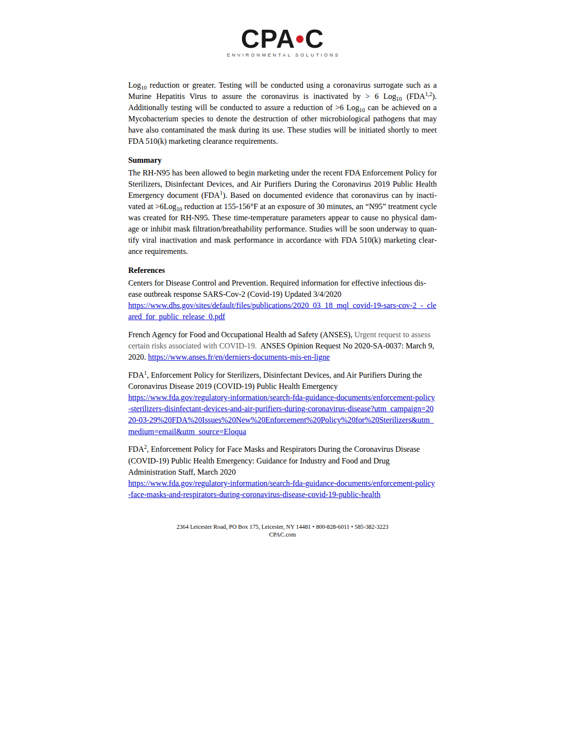CPA•C
Environmental Solutions
Log10 reduction or greater. Testing will be conducted using a coronavirus surrogate such as a Murine Hepatitis Virus to assure the coronavirus is inactivated by > 6 Log10 (FDA1,2). Additionally testing will be conducted to assure a reduction of >6 Log10 can be achieved on a Mycobacterium species to denote the destruction of other microbiological pathogens that may have also contaminated the mask during its use. These studies will be initiated shortly to meet FDA 510(k) marketing clearance requirements.
Summary
The RH-N95 has been allowed to begin marketing under the recent FDA Enforcement Policy for Sterilizers, Disinfectant Devices, and Air Purifiers During the Coronavirus 2019 Public Health Emergency document (FDA1). Based on documented evidence that coronavirus can by inactivated at >6Log10 reduction at 155-156°F at an exposure of 30 minutes, an “N95” treatment cycle was created for RH-N95. These time-temperature parameters appear to cause no physical damage or inhibit mask filtration/breathability performance. Studies will be soon underway to quantify viral inactivation and mask performance in accordance with FDA 510(k) marketing clearance requirements.
References
Centers for Disease Control and Prevention. Required information for effective infectious disease outbreak response SARS-Cov-2 (Covid-19) Updated 3/4/2020
https://www.dhs.gov/sites/default/files/publications/2020_03_18_mql_covid-19-sars-cov-2_-_cleared_for_public_release_0.pdf
French Agency for Food and Occupational Health ad Safety (ANSES), Urgent request to assess certain risks associated with COVID-19. ANSES Opinion Request No 2020-SA-0037: March 9, 2020. https://www.anses.fr/en/derniers-documents-mis-en-ligne
FDA1, Enforcement Policy for Sterilizers, Disinfectant Devices, and Air Purifiers During the Coronavirus Disease 2019 (COVID-19) Public Health Emergency
https://www.fda.gov/regulatory-information/search-fda-guidance-documents/enforcement-policy-sterilizers-disinfectant-devices-and-air-purifiers-during-coronavirus-disease?utm_campaign=2020-03-29%20FDA%20Issues%20New%20Enforcement%20Policy%20for%20Sterilizers&utm_medium=email&utm_source=Eloqua
FDA2, Enforcement Policy for Face Masks and Respirators During the Coronavirus Disease (COVID-19) Public Health Emergency: Guidance for Industry and Food and Drug Administration Staff, March 2020
https://www.fda.gov/regulatory-information/search-fda-guidance-documents/enforcement-policy-face-masks-and-respirators-during-coronavirus-disease-covid-19-public-health
2364 Leicester Road, PO Box 175, Leicester, NY 14481 • 800-828-6011 • 585-382-3223
CPAC.com